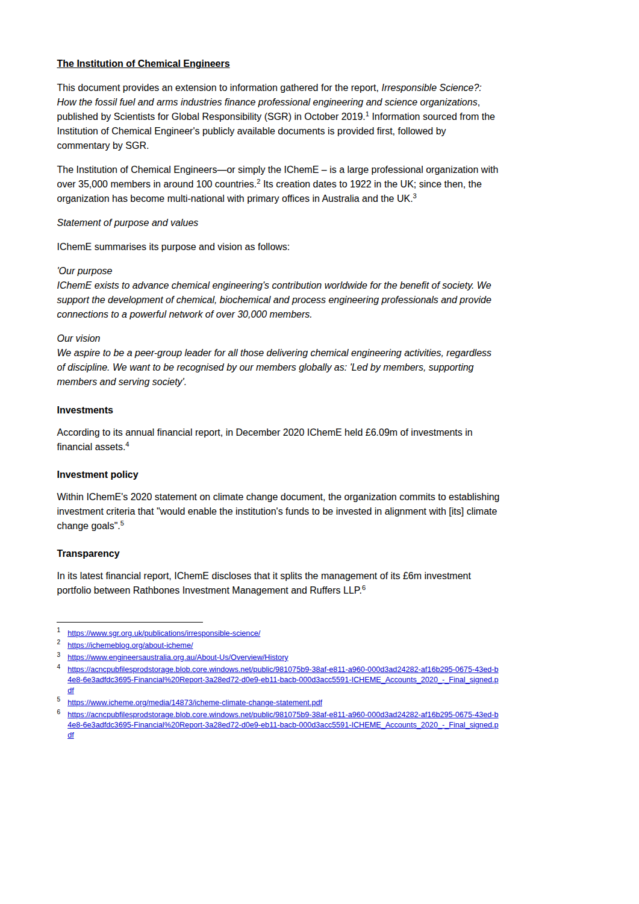The Institution of Chemical Engineers
This document provides an extension to information gathered for the report, Irresponsible Science?: How the fossil fuel and arms industries finance professional engineering and science organizations, published by Scientists for Global Responsibility (SGR) in October 2019.1 Information sourced from the Institution of Chemical Engineer's publicly available documents is provided first, followed by commentary by SGR.
The Institution of Chemical Engineers—or simply the IChemE – is a large professional organization with over 35,000 members in around 100 countries.2 Its creation dates to 1922 in the UK; since then, the organization has become multi-national with primary offices in Australia and the UK.3
Statement of purpose and values
IChemE summarises its purpose and vision as follows:
'Our purpose
IChemE exists to advance chemical engineering's contribution worldwide for the benefit of society. We support the development of chemical, biochemical and process engineering professionals and provide connections to a powerful network of over 30,000 members.
Our vision
We aspire to be a peer-group leader for all those delivering chemical engineering activities, regardless of discipline. We want to be recognised by our members globally as: 'Led by members, supporting members and serving society'.
Investments
According to its annual financial report, in December 2020 IChemE held £6.09m of investments in financial assets.4
Investment policy
Within IChemE's 2020 statement on climate change document, the organization commits to establishing investment criteria that "would enable the institution's funds to be invested in alignment with [its] climate change goals".5
Transparency
In its latest financial report, IChemE discloses that it splits the management of its £6m investment portfolio between Rathbones Investment Management and Ruffers LLP.6
https://www.sgr.org.uk/publications/irresponsible-science/
https://ichemeblog.org/about-icheme/
https://www.engineersaustralia.org.au/About-Us/Overview/History
https://acncpubfilesprodstorage.blob.core.windows.net/public/981075b9-38af-e811-a960-000d3ad24282-af16b295-0675-43ed-b4e8-6e3adfdc3695-Financial%20Report-3a28ed72-d0e9-eb11-bacb-000d3acc5591-ICHEME_Accounts_2020_-_Final_signed.pdf
https://www.icheme.org/media/14873/icheme-climate-change-statement.pdf
https://acncpubfilesprodstorage.blob.core.windows.net/public/981075b9-38af-e811-a960-000d3ad24282-af16b295-0675-43ed-b4e8-6e3adfdc3695-Financial%20Report-3a28ed72-d0e9-eb11-bacb-000d3acc5591-ICHEME_Accounts_2020_-_Final_signed.pdf